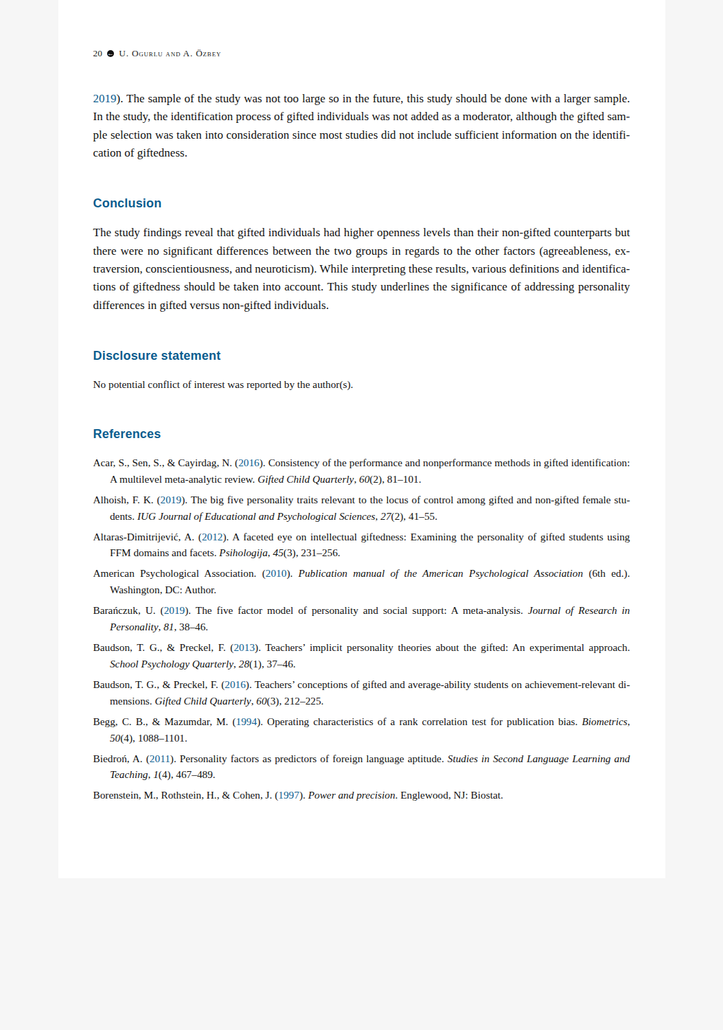20 ← U. Ogurlu and A. Özbey
2019). The sample of the study was not too large so in the future, this study should be done with a larger sample. In the study, the identification process of gifted individuals was not added as a moderator, although the gifted sample selection was taken into consideration since most studies did not include sufficient information on the identification of giftedness.
Conclusion
The study findings reveal that gifted individuals had higher openness levels than their non-gifted counterparts but there were no significant differences between the two groups in regards to the other factors (agreeableness, extraversion, conscientiousness, and neuroticism). While interpreting these results, various definitions and identifications of giftedness should be taken into account. This study underlines the significance of addressing personality differences in gifted versus non-gifted individuals.
Disclosure statement
No potential conflict of interest was reported by the author(s).
References
Acar, S., Sen, S., & Cayirdag, N. (2016). Consistency of the performance and nonperformance methods in gifted identification: A multilevel meta-analytic review. Gifted Child Quarterly, 60(2), 81–101.
Alhoish, F. K. (2019). The big five personality traits relevant to the locus of control among gifted and non-gifted female students. IUG Journal of Educational and Psychological Sciences, 27(2), 41–55.
Altaras-Dimitrijević, A. (2012). A faceted eye on intellectual giftedness: Examining the personality of gifted students using FFM domains and facets. Psihologija, 45(3), 231–256.
American Psychological Association. (2010). Publication manual of the American Psychological Association (6th ed.). Washington, DC: Author.
Barańczuk, U. (2019). The five factor model of personality and social support: A meta-analysis. Journal of Research in Personality, 81, 38–46.
Baudson, T. G., & Preckel, F. (2013). Teachers’ implicit personality theories about the gifted: An experimental approach. School Psychology Quarterly, 28(1), 37–46.
Baudson, T. G., & Preckel, F. (2016). Teachers’ conceptions of gifted and average-ability students on achievement-relevant dimensions. Gifted Child Quarterly, 60(3), 212–225.
Begg, C. B., & Mazumdar, M. (1994). Operating characteristics of a rank correlation test for publication bias. Biometrics, 50(4), 1088–1101.
Biedroń, A. (2011). Personality factors as predictors of foreign language aptitude. Studies in Second Language Learning and Teaching, 1(4), 467–489.
Borenstein, M., Rothstein, H., & Cohen, J. (1997). Power and precision. Englewood, NJ: Biostat.